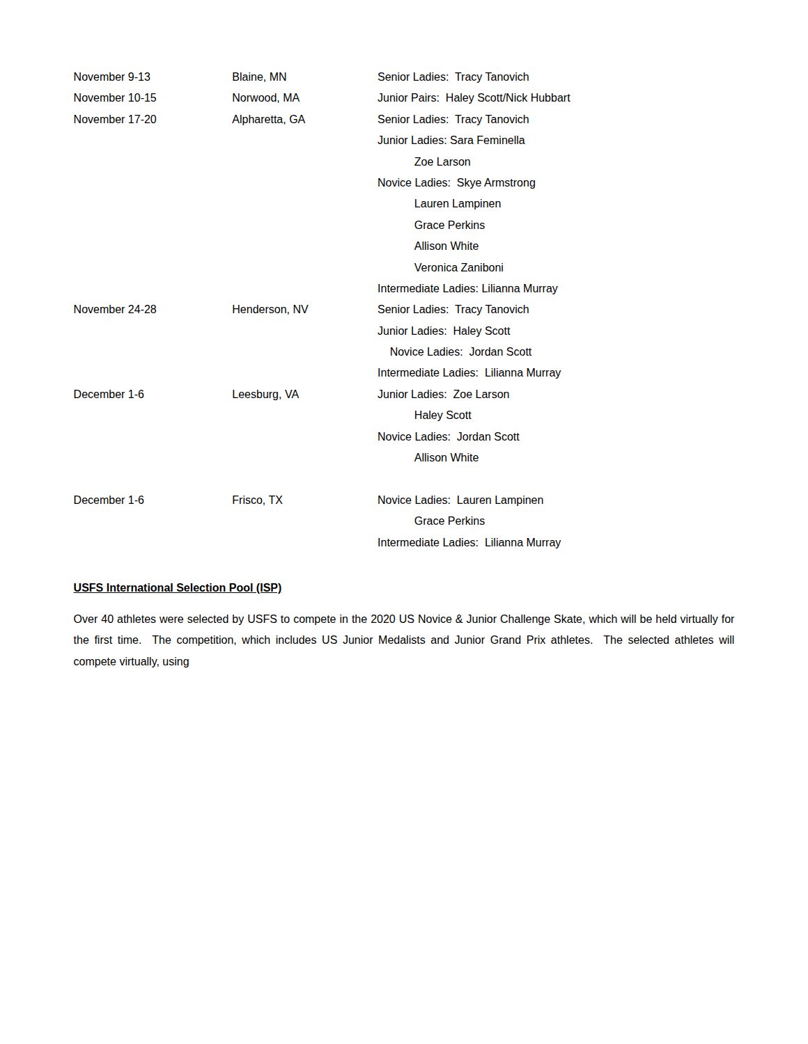| November 9-13 | Blaine, MN | Senior Ladies: Tracy Tanovich |
| November 10-15 | Norwood, MA | Junior Pairs: Haley Scott/Nick Hubbart |
| November 17-20 | Alpharetta, GA | Senior Ladies: Tracy Tanovich |
| | | Junior Ladies: Sara Feminella |
| | | Zoe Larson |
| | | Novice Ladies: Skye Armstrong |
| | | Lauren Lampinen |
| | | Grace Perkins |
| | | Allison White |
| | | Veronica Zaniboni |
| | | Intermediate Ladies: Lilianna Murray |
| November 24-28 | Henderson, NV | Senior Ladies: Tracy Tanovich |
| | | Junior Ladies: Haley Scott |
| | | Novice Ladies: Jordan Scott |
| | | Intermediate Ladies: Lilianna Murray |
| December 1-6 | Leesburg, VA | Junior Ladies: Zoe Larson |
| | | Haley Scott |
| | | Novice Ladies: Jordan Scott |
| | | Allison White |
| December 1-6 | Frisco, TX | Novice Ladies: Lauren Lampinen |
| | | Grace Perkins |
| | | Intermediate Ladies: Lilianna Murray |
USFS International Selection Pool (ISP)
Over 40 athletes were selected by USFS to compete in the 2020 US Novice & Junior Challenge Skate, which will be held virtually for the first time. The competition, which includes US Junior Medalists and Junior Grand Prix athletes. The selected athletes will compete virtually, using